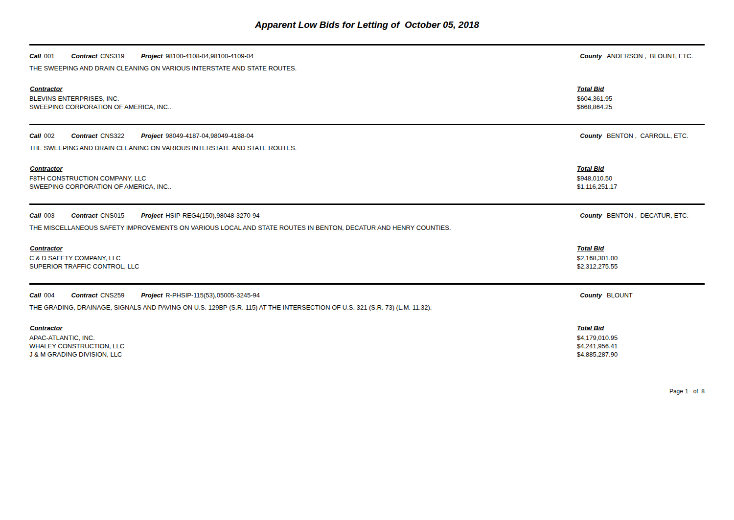Apparent Low Bids for Letting of October 05, 2018
Call 001 Contract CNS319 Project 98100-4108-04,98100-4109-04 County ANDERSON , BLOUNT, ETC.
THE SWEEPING AND DRAIN CLEANING ON VARIOUS INTERSTATE AND STATE ROUTES.
| Contractor | Total Bid |
| --- | --- |
| BLEVINS ENTERPRISES, INC. | $604,361.95 |
| SWEEPING CORPORATION OF AMERICA, INC.. | $668,864.25 |
Call 002 Contract CNS322 Project 98049-4187-04,98049-4188-04 County BENTON , CARROLL, ETC.
THE SWEEPING AND DRAIN CLEANING ON VARIOUS INTERSTATE AND STATE ROUTES.
| Contractor | Total Bid |
| --- | --- |
| F8TH CONSTRUCTION COMPANY, LLC | $948,010.50 |
| SWEEPING CORPORATION OF AMERICA, INC.. | $1,116,251.17 |
Call 003 Contract CNS015 Project HSIP-REG4(150),98048-3270-94 County BENTON , DECATUR, ETC.
THE MISCELLANEOUS SAFETY IMPROVEMENTS ON VARIOUS LOCAL AND STATE ROUTES IN BENTON, DECATUR AND HENRY COUNTIES.
| Contractor | Total Bid |
| --- | --- |
| C & D SAFETY COMPANY, LLC | $2,168,301.00 |
| SUPERIOR TRAFFIC CONTROL, LLC | $2,312,275.55 |
Call 004 Contract CNS259 Project R-PHSIP-115(53),05005-3245-94 County BLOUNT
THE GRADING, DRAINAGE, SIGNALS AND PAVING ON U.S. 129BP (S.R. 115) AT THE INTERSECTION OF U.S. 321 (S.R. 73) (L.M. 11.32).
| Contractor | Total Bid |
| --- | --- |
| APAC-ATLANTIC, INC. | $4,179,010.95 |
| WHALEY CONSTRUCTION, LLC | $4,241,956.41 |
| J & M GRADING DIVISION, LLC | $4,885,287.90 |
Page1 of 8